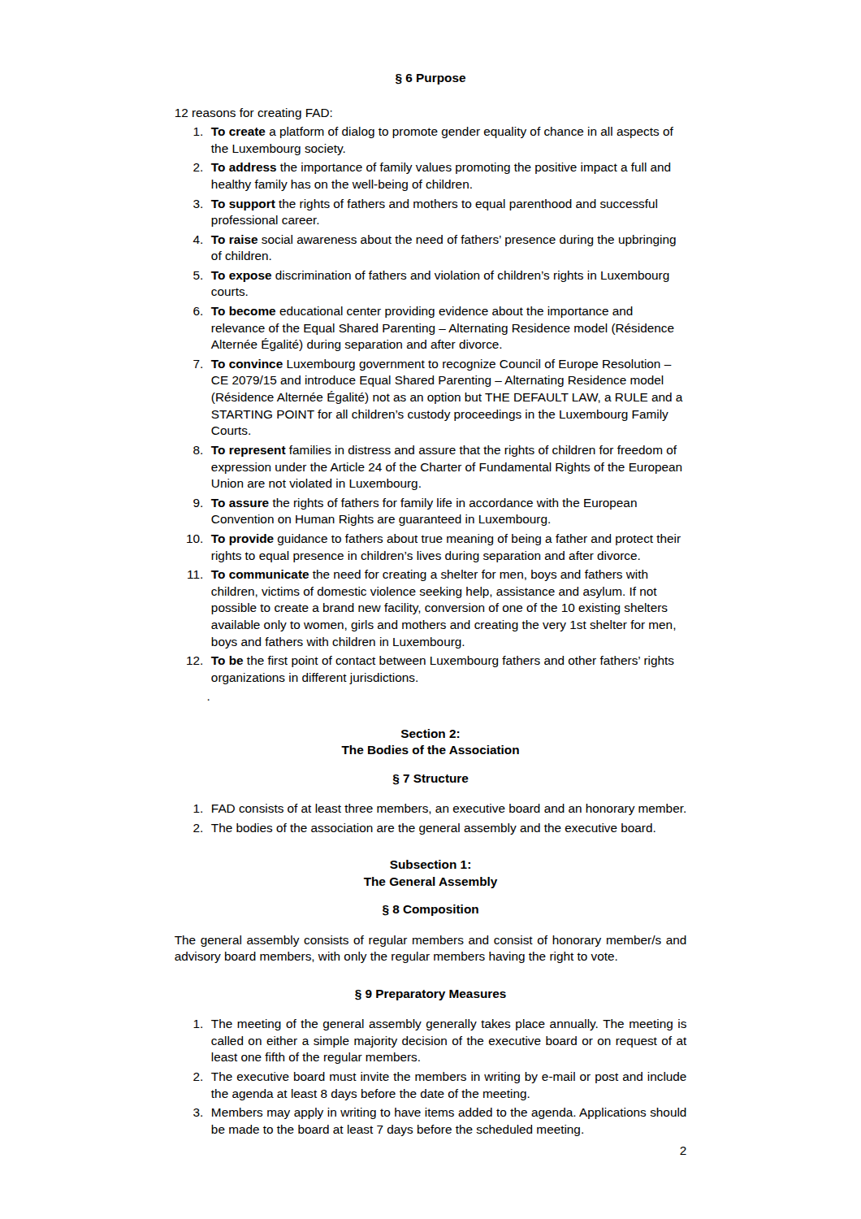§ 6 Purpose
12 reasons for creating FAD:
To create a platform of dialog to promote gender equality of chance in all aspects of the Luxembourg society.
To address the importance of family values promoting the positive impact a full and healthy family has on the well-being of children.
To support the rights of fathers and mothers to equal parenthood and successful professional career.
To raise social awareness about the need of fathers’ presence during the upbringing of children.
To expose discrimination of fathers and violation of children’s rights in Luxembourg courts.
To become educational center providing evidence about the importance and relevance of the Equal Shared Parenting – Alternating Residence model (Résidence Alternée Égalité) during separation and after divorce.
To convince Luxembourg government to recognize Council of Europe Resolution – CE 2079/15 and introduce Equal Shared Parenting – Alternating Residence model (Résidence Alternée Égalité) not as an option but THE DEFAULT LAW, a RULE and a STARTING POINT for all children’s custody proceedings in the Luxembourg Family Courts.
To represent families in distress and assure that the rights of children for freedom of expression under the Article 24 of the Charter of Fundamental Rights of the European Union are not violated in Luxembourg.
To assure the rights of fathers for family life in accordance with the European Convention on Human Rights are guaranteed in Luxembourg.
To provide guidance to fathers about true meaning of being a father and protect their rights to equal presence in children’s lives during separation and after divorce.
To communicate the need for creating a shelter for men, boys and fathers with children, victims of domestic violence seeking help, assistance and asylum. If not possible to create a brand new facility, conversion of one of the 10 existing shelters available only to women, girls and mothers and creating the very 1st shelter for men, boys and fathers with children in Luxembourg.
To be the first point of contact between Luxembourg fathers and other fathers’ rights organizations in different jurisdictions.
.
Section 2: The Bodies of the Association
§ 7 Structure
FAD consists of at least three members, an executive board and an honorary member.
The bodies of the association are the general assembly and the executive board.
Subsection 1: The General Assembly
§ 8 Composition
The general assembly consists of regular members and consist of honorary member/s and advisory board members, with only the regular members having the right to vote.
§ 9 Preparatory Measures
The meeting of the general assembly generally takes place annually. The meeting is called on either a simple majority decision of the executive board or on request of at least one fifth of the regular members.
The executive board must invite the members in writing by e-mail or post and include the agenda at least 8 days before the date of the meeting.
Members may apply in writing to have items added to the agenda. Applications should be made to the board at least 7 days before the scheduled meeting.
2